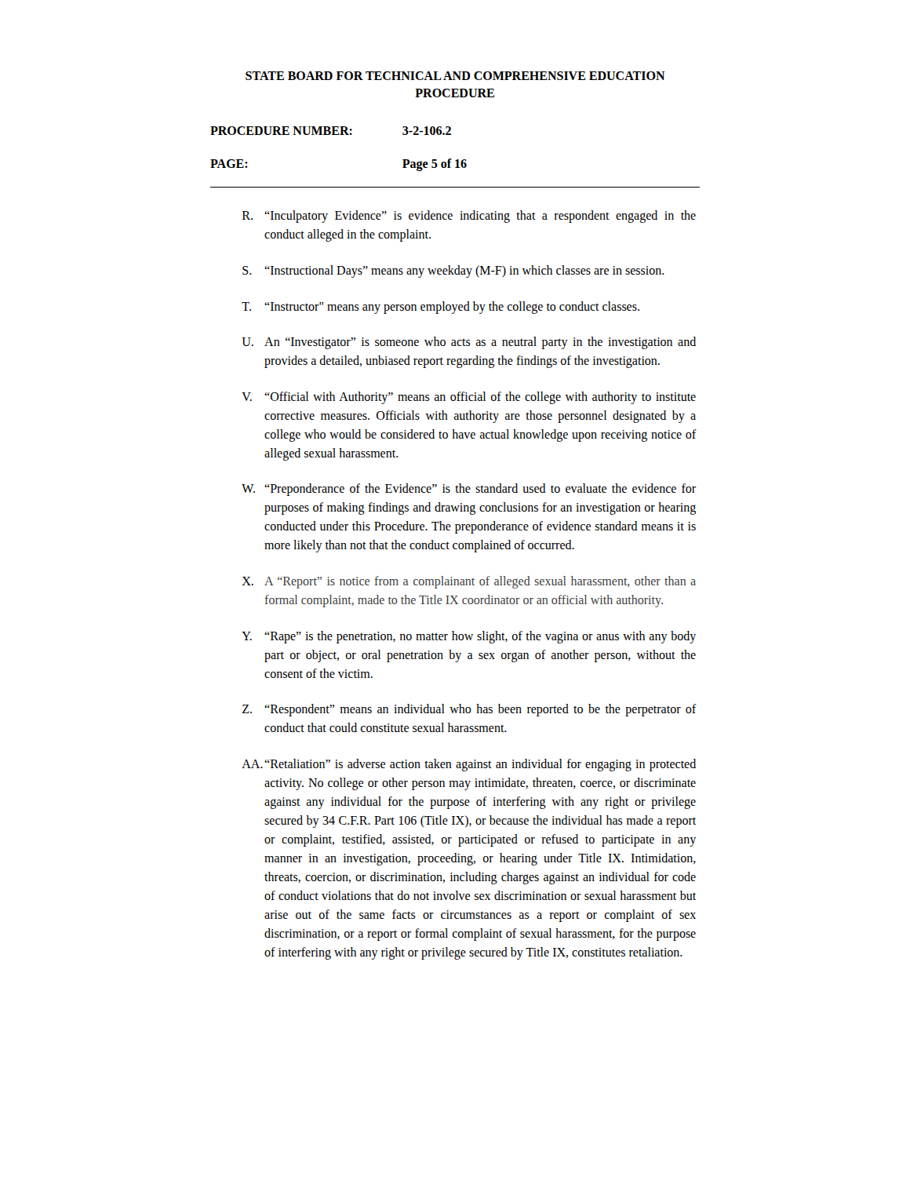STATE BOARD FOR TECHNICAL AND COMPREHENSIVE EDUCATION
PROCEDURE
PROCEDURE NUMBER: 3-2-106.2
PAGE: Page 5 of 16
R. “Inculpatory Evidence” is evidence indicating that a respondent engaged in the conduct alleged in the complaint.
S. “Instructional Days” means any weekday (M-F) in which classes are in session.
T. “Instructor" means any person employed by the college to conduct classes.
U. An “Investigator” is someone who acts as a neutral party in the investigation and provides a detailed, unbiased report regarding the findings of the investigation.
V. “Official with Authority” means an official of the college with authority to institute corrective measures. Officials with authority are those personnel designated by a college who would be considered to have actual knowledge upon receiving notice of alleged sexual harassment.
W. “Preponderance of the Evidence” is the standard used to evaluate the evidence for purposes of making findings and drawing conclusions for an investigation or hearing conducted under this Procedure. The preponderance of evidence standard means it is more likely than not that the conduct complained of occurred.
X. A “Report” is notice from a complainant of alleged sexual harassment, other than a formal complaint, made to the Title IX coordinator or an official with authority.
Y. “Rape” is the penetration, no matter how slight, of the vagina or anus with any body part or object, or oral penetration by a sex organ of another person, without the consent of the victim.
Z. “Respondent” means an individual who has been reported to be the perpetrator of conduct that could constitute sexual harassment.
AA. “Retaliation” is adverse action taken against an individual for engaging in protected activity. No college or other person may intimidate, threaten, coerce, or discriminate against any individual for the purpose of interfering with any right or privilege secured by 34 C.F.R. Part 106 (Title IX), or because the individual has made a report or complaint, testified, assisted, or participated or refused to participate in any manner in an investigation, proceeding, or hearing under Title IX. Intimidation, threats, coercion, or discrimination, including charges against an individual for code of conduct violations that do not involve sex discrimination or sexual harassment but arise out of the same facts or circumstances as a report or complaint of sex discrimination, or a report or formal complaint of sexual harassment, for the purpose of interfering with any right or privilege secured by Title IX, constitutes retaliation.